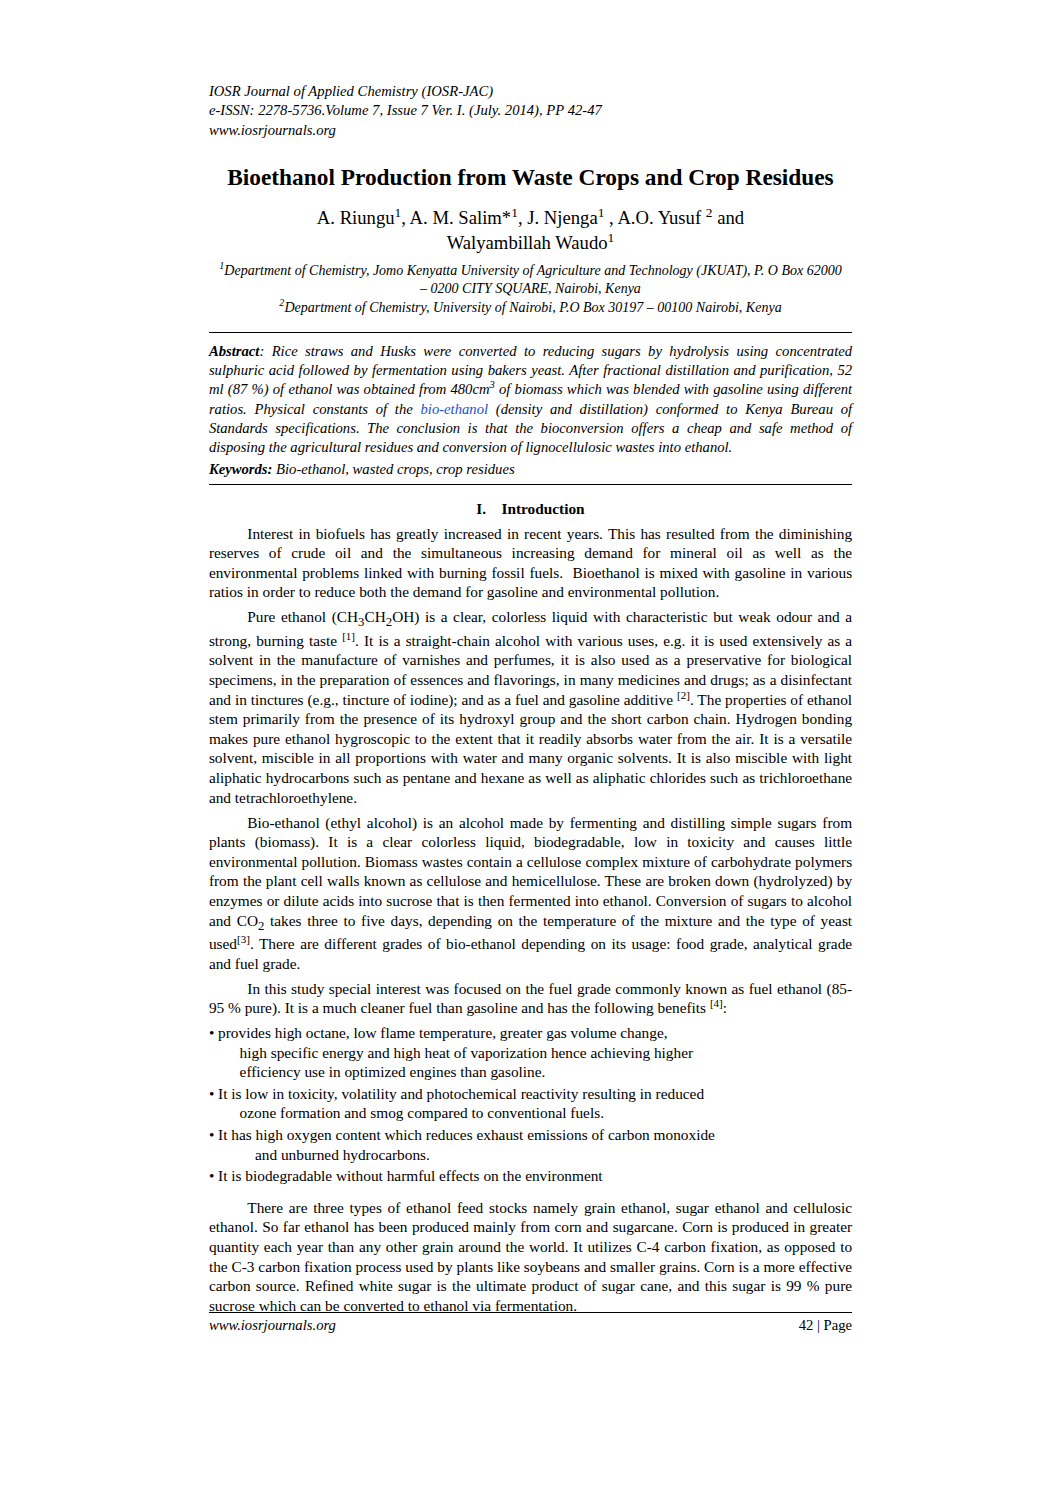IOSR Journal of Applied Chemistry (IOSR-JAC)
e-ISSN: 2278-5736.Volume 7, Issue 7 Ver. I. (July. 2014), PP 42-47
www.iosrjournals.org
Bioethanol Production from Waste Crops and Crop Residues
A. Riungu1, A. M. Salim*1, J. Njenga1 , A.O. Yusuf 2 and
Walyambillah Waudo1
1Department of Chemistry, Jomo Kenyatta University of Agriculture and Technology (JKUAT), P. O Box 62000
– 0200 CITY SQUARE, Nairobi, Kenya
2Department of Chemistry, University of Nairobi, P.O Box 30197 – 00100 Nairobi, Kenya
Abstract: Rice straws and Husks were converted to reducing sugars by hydrolysis using concentrated sulphuric acid followed by fermentation using bakers yeast. After fractional distillation and purification, 52 ml (87 %) of ethanol was obtained from 480cm3 of biomass which was blended with gasoline using different ratios. Physical constants of the bio-ethanol (density and distillation) conformed to Kenya Bureau of Standards specifications. The conclusion is that the bioconversion offers a cheap and safe method of disposing the agricultural residues and conversion of lignocellulosic wastes into ethanol.
Keywords: Bio-ethanol, wasted crops, crop residues
I. Introduction
Interest in biofuels has greatly increased in recent years. This has resulted from the diminishing reserves of crude oil and the simultaneous increasing demand for mineral oil as well as the environmental problems linked with burning fossil fuels. Bioethanol is mixed with gasoline in various ratios in order to reduce both the demand for gasoline and environmental pollution.
Pure ethanol (CH3CH2OH) is a clear, colorless liquid with characteristic but weak odour and a strong, burning taste [1]. It is a straight-chain alcohol with various uses, e.g. it is used extensively as a solvent in the manufacture of varnishes and perfumes, it is also used as a preservative for biological specimens, in the preparation of essences and flavorings, in many medicines and drugs; as a disinfectant and in tinctures (e.g., tincture of iodine); and as a fuel and gasoline additive [2]. The properties of ethanol stem primarily from the presence of its hydroxyl group and the short carbon chain. Hydrogen bonding makes pure ethanol hygroscopic to the extent that it readily absorbs water from the air. It is a versatile solvent, miscible in all proportions with water and many organic solvents. It is also miscible with light aliphatic hydrocarbons such as pentane and hexane as well as aliphatic chlorides such as trichloroethane and tetrachloroethylene.
Bio-ethanol (ethyl alcohol) is an alcohol made by fermenting and distilling simple sugars from plants (biomass). It is a clear colorless liquid, biodegradable, low in toxicity and causes little environmental pollution. Biomass wastes contain a cellulose complex mixture of carbohydrate polymers from the plant cell walls known as cellulose and hemicellulose. These are broken down (hydrolyzed) by enzymes or dilute acids into sucrose that is then fermented into ethanol. Conversion of sugars to alcohol and CO2 takes three to five days, depending on the temperature of the mixture and the type of yeast used[3]. There are different grades of bio-ethanol depending on its usage: food grade, analytical grade and fuel grade.
In this study special interest was focused on the fuel grade commonly known as fuel ethanol (85-95 % pure). It is a much cleaner fuel than gasoline and has the following benefits [4]:
provides high octane, low flame temperature, greater gas volume change, high specific energy and high heat of vaporization hence achieving higher efficiency use in optimized engines than gasoline.
It is low in toxicity, volatility and photochemical reactivity resulting in reduced ozone formation and smog compared to conventional fuels.
It has high oxygen content which reduces exhaust emissions of carbon monoxide and unburned hydrocarbons.
It is biodegradable without harmful effects on the environment
There are three types of ethanol feed stocks namely grain ethanol, sugar ethanol and cellulosic ethanol. So far ethanol has been produced mainly from corn and sugarcane. Corn is produced in greater quantity each year than any other grain around the world. It utilizes C-4 carbon fixation, as opposed to the C-3 carbon fixation process used by plants like soybeans and smaller grains. Corn is a more effective carbon source. Refined white sugar is the ultimate product of sugar cane, and this sugar is 99 % pure sucrose which can be converted to ethanol via fermentation.
www.iosrjournals.org 42 | Page